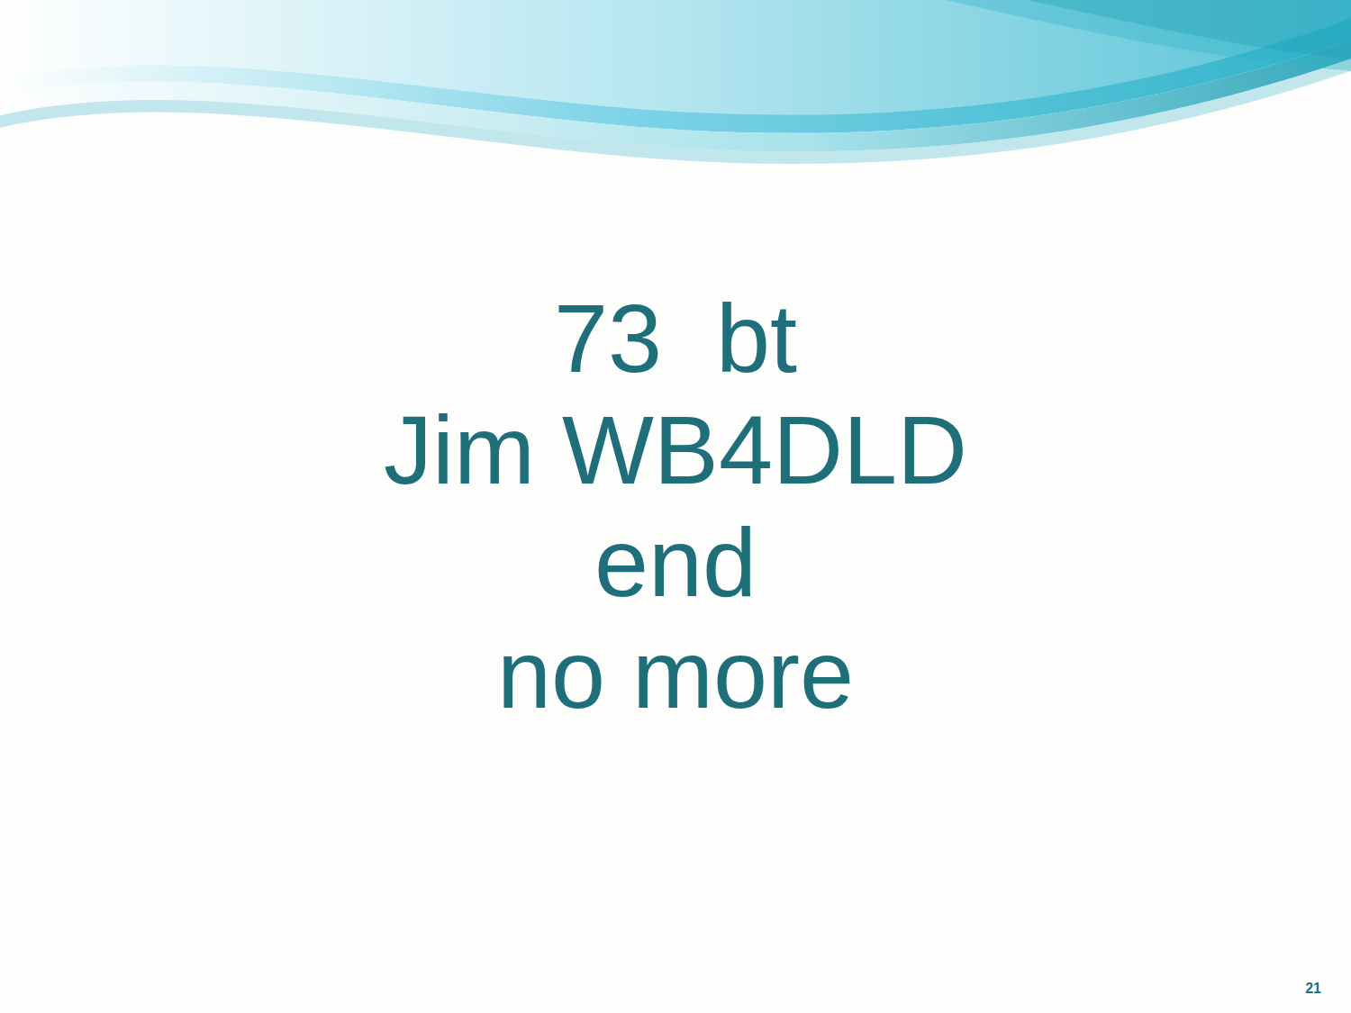73 bt
Jim WB4DLD
end
no more
21